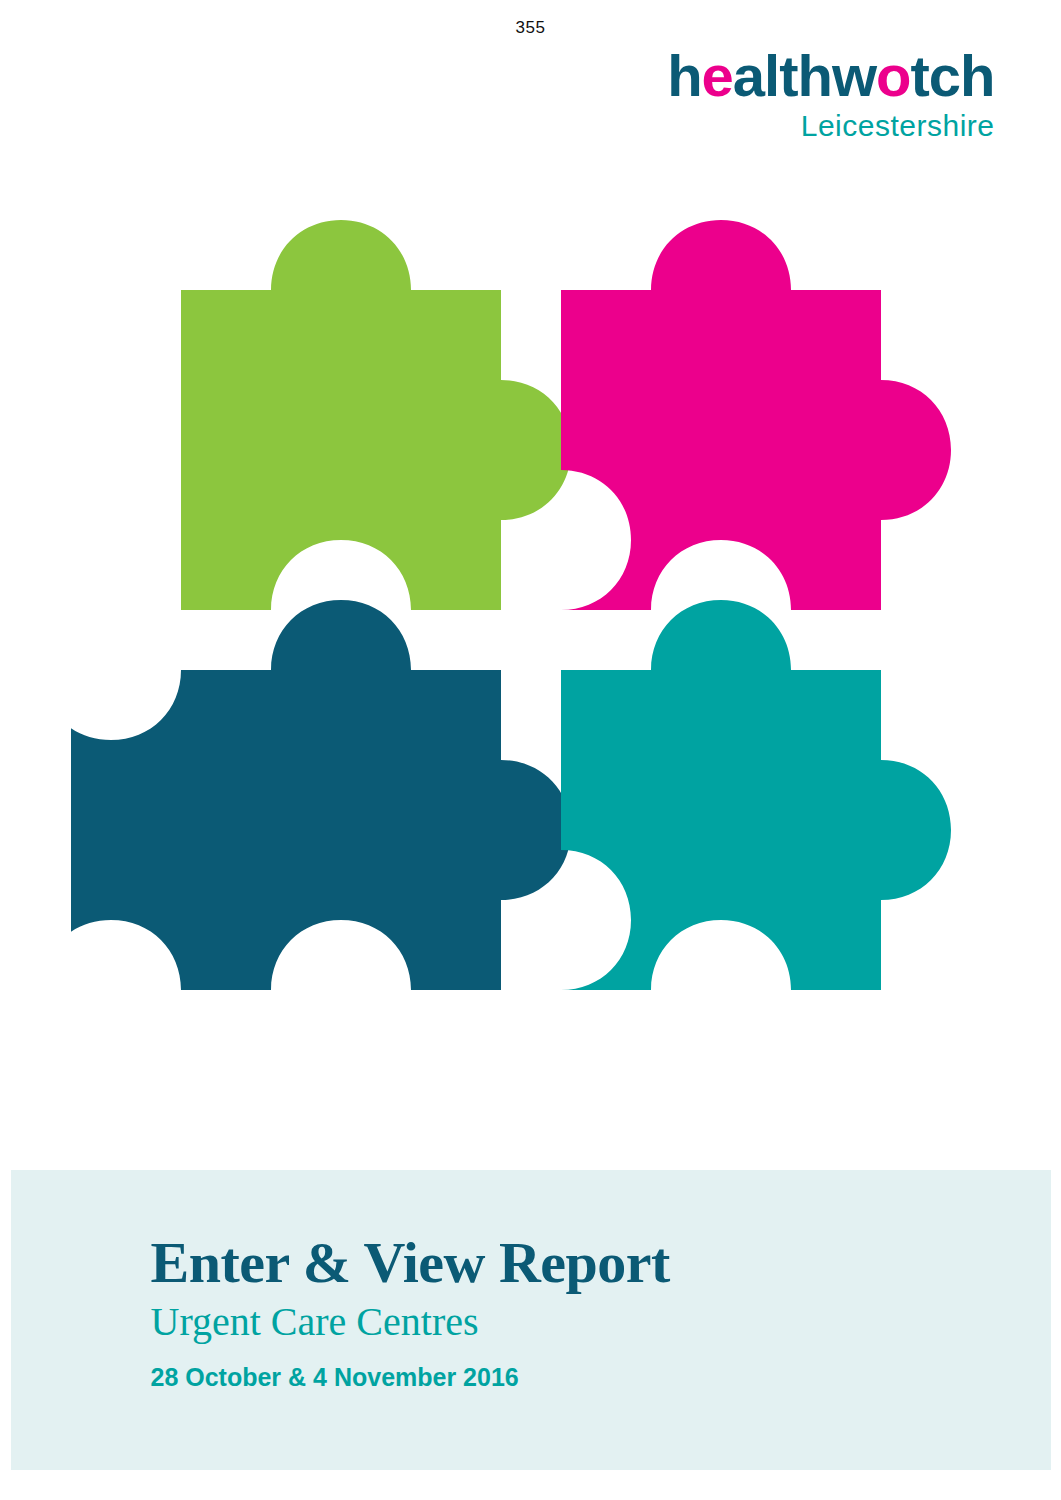355
healthwotch
Leicestershire
Enter & View Report
Urgent Care Centres
28 October & 4 November 2016